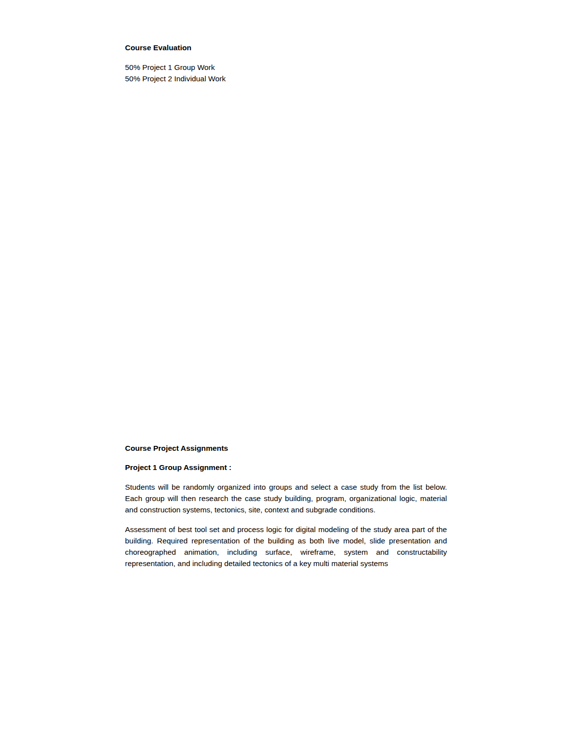Course Evaluation
50% Project 1 Group Work 50% Project 2 Individual Work
Course Project Assignments
Project 1 Group Assignment :
Students will be randomly organized into groups and select a case study from the list below. Each group will then research the case study building, program, organizational logic, material and construction systems, tectonics, site, context and subgrade conditions.
Assessment of best tool set and process logic for digital modeling of the study area part of the building. Required representation of the building as both live model, slide presentation and choreographed animation, including surface, wireframe, system and constructability representation, and including detailed tectonics of a key multi material systems